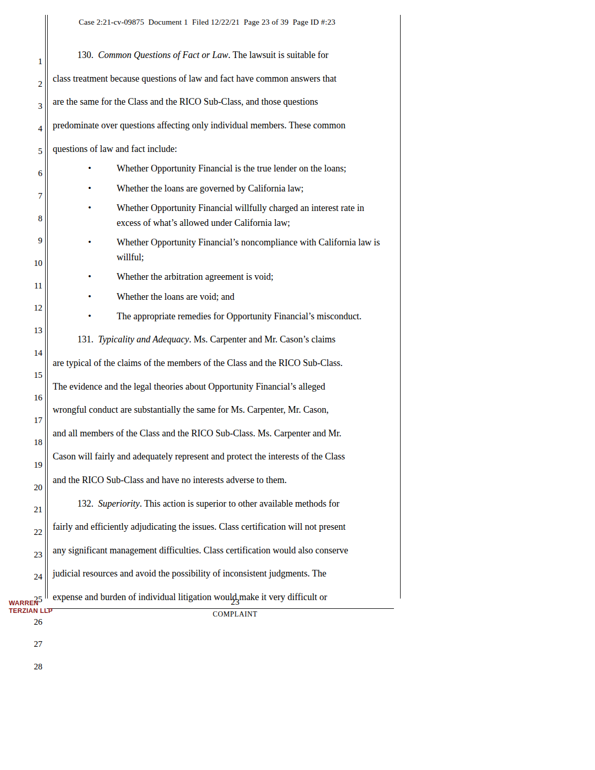Case 2:21-cv-09875 Document 1 Filed 12/22/21 Page 23 of 39 Page ID #:23
1
2
3
4
5
6
7
8
9
10
11
12
13
14
15
16
17
18
19
20
21
22
23
24
25
26
27
28
130. Common Questions of Fact or Law. The lawsuit is suitable for
class treatment because questions of law and fact have common answers that
are the same for the Class and the RICO Sub-Class, and those questions
predominate over questions affecting only individual members. These common
questions of law and fact include:
•Whether Opportunity Financial is the true lender on the loans;
•Whether the loans are governed by California law;
•Whether Opportunity Financial willfully charged an interest rate in excess of what’s allowed under California law;
•Whether Opportunity Financial’s noncompliance with California law is willful;
•Whether the arbitration agreement is void;
•Whether the loans are void; and
•The appropriate remedies for Opportunity Financial’s misconduct.
131. Typicality and Adequacy. Ms. Carpenter and Mr. Cason’s claims
are typical of the claims of the members of the Class and the RICO Sub-Class.
The evidence and the legal theories about Opportunity Financial’s alleged
wrongful conduct are substantially the same for Ms. Carpenter, Mr. Cason,
and all members of the Class and the RICO Sub-Class. Ms. Carpenter and Mr.
Cason will fairly and adequately represent and protect the interests of the Class
and the RICO Sub-Class and have no interests adverse to them.
132. Superiority. This action is superior to other available methods for
fairly and efficiently adjudicating the issues. Class certification will not present
any significant management difficulties. Class certification would also conserve
judicial resources and avoid the possibility of inconsistent judgments. The
expense and burden of individual litigation would make it very difficult or
23
COMPLAINT
WARREN
TERZIAN LLP